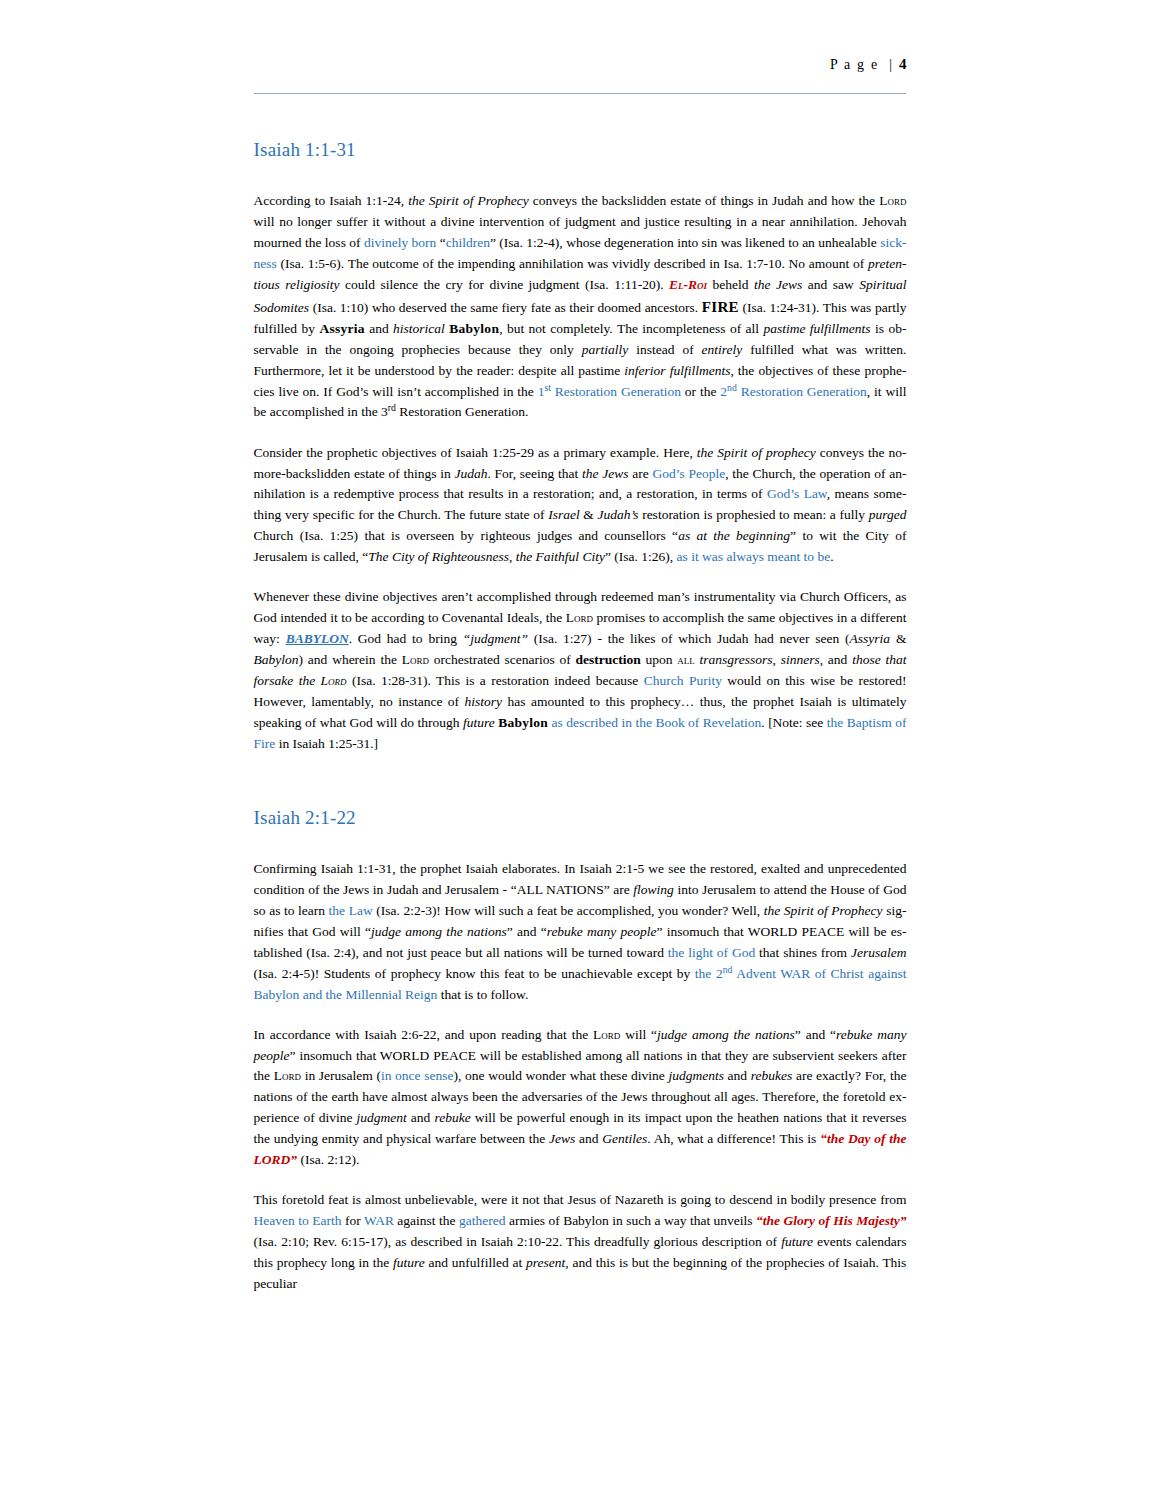P a g e | 4
Isaiah 1:1-31
According to Isaiah 1:1-24, the Spirit of Prophecy conveys the backslidden estate of things in Judah and how the Lord will no longer suffer it without a divine intervention of judgment and justice resulting in a near annihilation. Jehovah mourned the loss of divinely born “children” (Isa. 1:2-4), whose degeneration into sin was likened to an unhealable sickness (Isa. 1:5-6). The outcome of the impending annihilation was vividly described in Isa. 1:7-10. No amount of pretentious religiosity could silence the cry for divine judgment (Isa. 1:11-20). El-Roi beheld the Jews and saw Spiritual Sodomites (Isa. 1:10) who deserved the same fiery fate as their doomed ancestors. FIRE (Isa. 1:24-31). This was partly fulfilled by Assyria and historical Babylon, but not completely. The incompleteness of all pastime fulfillments is observable in the ongoing prophecies because they only partially instead of entirely fulfilled what was written. Furthermore, let it be understood by the reader: despite all pastime inferior fulfillments, the objectives of these prophecies live on. If God’s will isn’t accomplished in the 1st Restoration Generation or the 2nd Restoration Generation, it will be accomplished in the 3rd Restoration Generation.
Consider the prophetic objectives of Isaiah 1:25-29 as a primary example. Here, the Spirit of prophecy conveys the no-more-backslidden estate of things in Judah. For, seeing that the Jews are God’s People, the Church, the operation of annihilation is a redemptive process that results in a restoration; and, a restoration, in terms of God’s Law, means something very specific for the Church. The future state of Israel & Judah’s restoration is prophesied to mean: a fully purged Church (Isa. 1:25) that is overseen by righteous judges and counsellors “as at the beginning” to wit the City of Jerusalem is called, “The City of Righteousness, the Faithful City” (Isa. 1:26), as it was always meant to be.
Whenever these divine objectives aren’t accomplished through redeemed man’s instrumentality via Church Officers, as God intended it to be according to Covenantal Ideals, the Lord promises to accomplish the same objectives in a different way: BABYLON. God had to bring “judgment” (Isa. 1:27) - the likes of which Judah had never seen (Assyria & Babylon) and wherein the Lord orchestrated scenarios of destruction upon all transgressors, sinners, and those that forsake the Lord (Isa. 1:28-31). This is a restoration indeed because Church Purity would on this wise be restored! However, lamentably, no instance of history has amounted to this prophecy… thus, the prophet Isaiah is ultimately speaking of what God will do through future Babylon as described in the Book of Revelation. [Note: see the Baptism of Fire in Isaiah 1:25-31.]
Isaiah 2:1-22
Confirming Isaiah 1:1-31, the prophet Isaiah elaborates. In Isaiah 2:1-5 we see the restored, exalted and unprecedented condition of the Jews in Judah and Jerusalem - “ALL NATIONS” are flowing into Jerusalem to attend the House of God so as to learn the Law (Isa. 2:2-3)! How will such a feat be accomplished, you wonder? Well, the Spirit of Prophecy signifies that God will “judge among the nations” and “rebuke many people” insomuch that WORLD PEACE will be established (Isa. 2:4), and not just peace but all nations will be turned toward the light of God that shines from Jerusalem (Isa. 2:4-5)! Students of prophecy know this feat to be unachievable except by the 2nd Advent WAR of Christ against Babylon and the Millennial Reign that is to follow.
In accordance with Isaiah 2:6-22, and upon reading that the Lord will “judge among the nations” and “rebuke many people” insomuch that WORLD PEACE will be established among all nations in that they are subservient seekers after the Lord in Jerusalem (in once sense), one would wonder what these divine judgments and rebukes are exactly? For, the nations of the earth have almost always been the adversaries of the Jews throughout all ages. Therefore, the foretold experience of divine judgment and rebuke will be powerful enough in its impact upon the heathen nations that it reverses the undying enmity and physical warfare between the Jews and Gentiles. Ah, what a difference! This is “the Day of the LORD” (Isa. 2:12).
This foretold feat is almost unbelievable, were it not that Jesus of Nazareth is going to descend in bodily presence from Heaven to Earth for WAR against the gathered armies of Babylon in such a way that unveils “the Glory of His Majesty” (Isa. 2:10; Rev. 6:15-17), as described in Isaiah 2:10-22. This dreadfully glorious description of future events calendars this prophecy long in the future and unfulfilled at present, and this is but the beginning of the prophecies of Isaiah. This peculiar